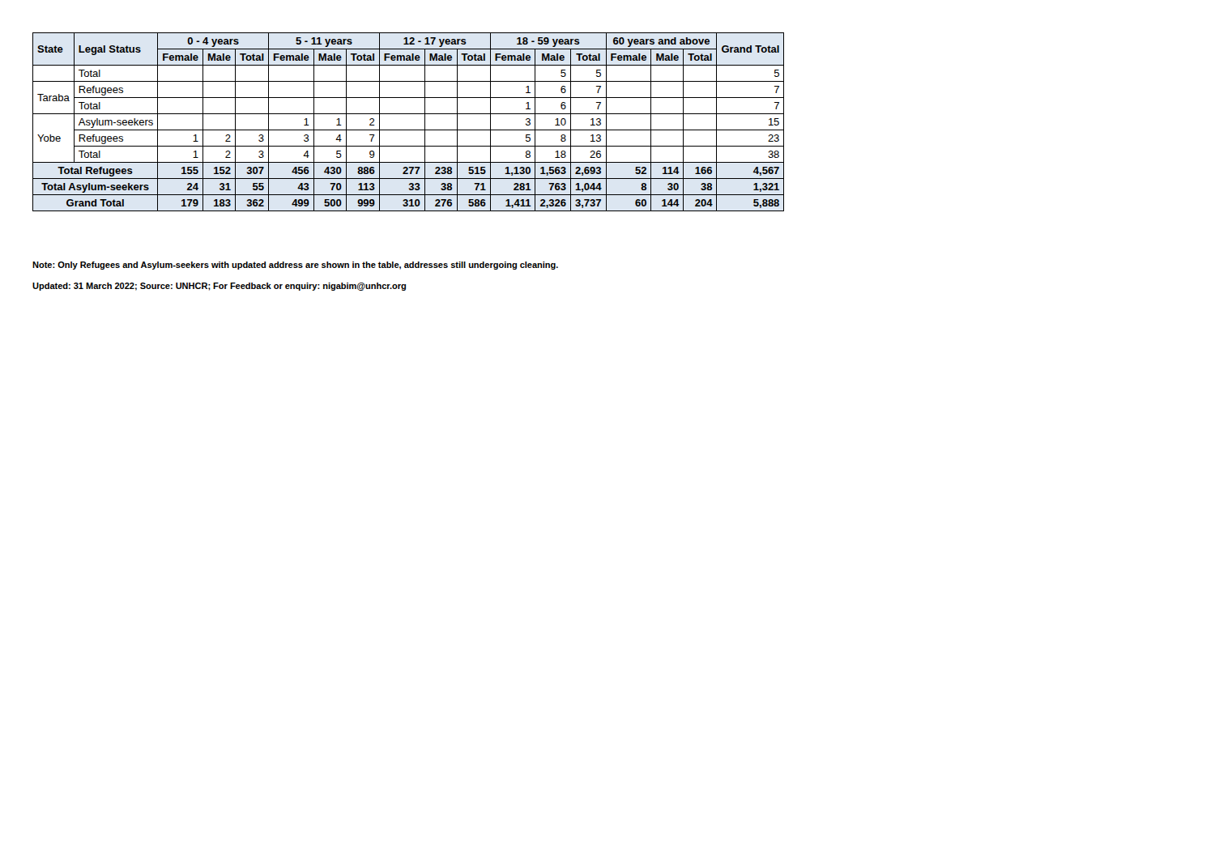| State | Legal Status | 0 - 4 years | 5 - 11 years | 12 - 17 years | 18 - 59 years | 60 years and above | Grand Total |
| --- | --- | --- | --- | --- | --- | --- | --- |
| Female | Male | Total | Female | Male | Total | Female | Male | Total | Female | Male | Total | Female | Male | Total |
| | Total | | | | | | | | | | | 5 | 5 | | | | 5 |
| Taraba | Refugees | | | | | | | | | | 1 | 6 | 7 | | | | 7 |
| Total | | | | | | | | | | 1 | 6 | 7 | | | | 7 |
| Yobe | Asylum-seekers | | | | 1 | 1 | 2 | | | | 3 | 10 | 13 | | | | 15 |
| Refugees | 1 | 2 | 3 | 3 | 4 | 7 | | | | 5 | 8 | 13 | | | | 23 |
| Total | 1 | 2 | 3 | 4 | 5 | 9 | | | | 8 | 18 | 26 | | | | 38 |
| Total Refugees | 155 | 152 | 307 | 456 | 430 | 886 | 277 | 238 | 515 | 1,130 | 1,563 | 2,693 | 52 | 114 | 166 | 4,567 |
| Total Asylum-seekers | 24 | 31 | 55 | 43 | 70 | 113 | 33 | 38 | 71 | 281 | 763 | 1,044 | 8 | 30 | 38 | 1,321 |
| Grand Total | 179 | 183 | 362 | 499 | 500 | 999 | 310 | 276 | 586 | 1,411 | 2,326 | 3,737 | 60 | 144 | 204 | 5,888 |
Note: Only Refugees and Asylum-seekers with updated address are shown in the table, addresses still undergoing cleaning.
Updated: 31 March 2022; Source: UNHCR; For Feedback or enquiry: nigabim@unhcr.org